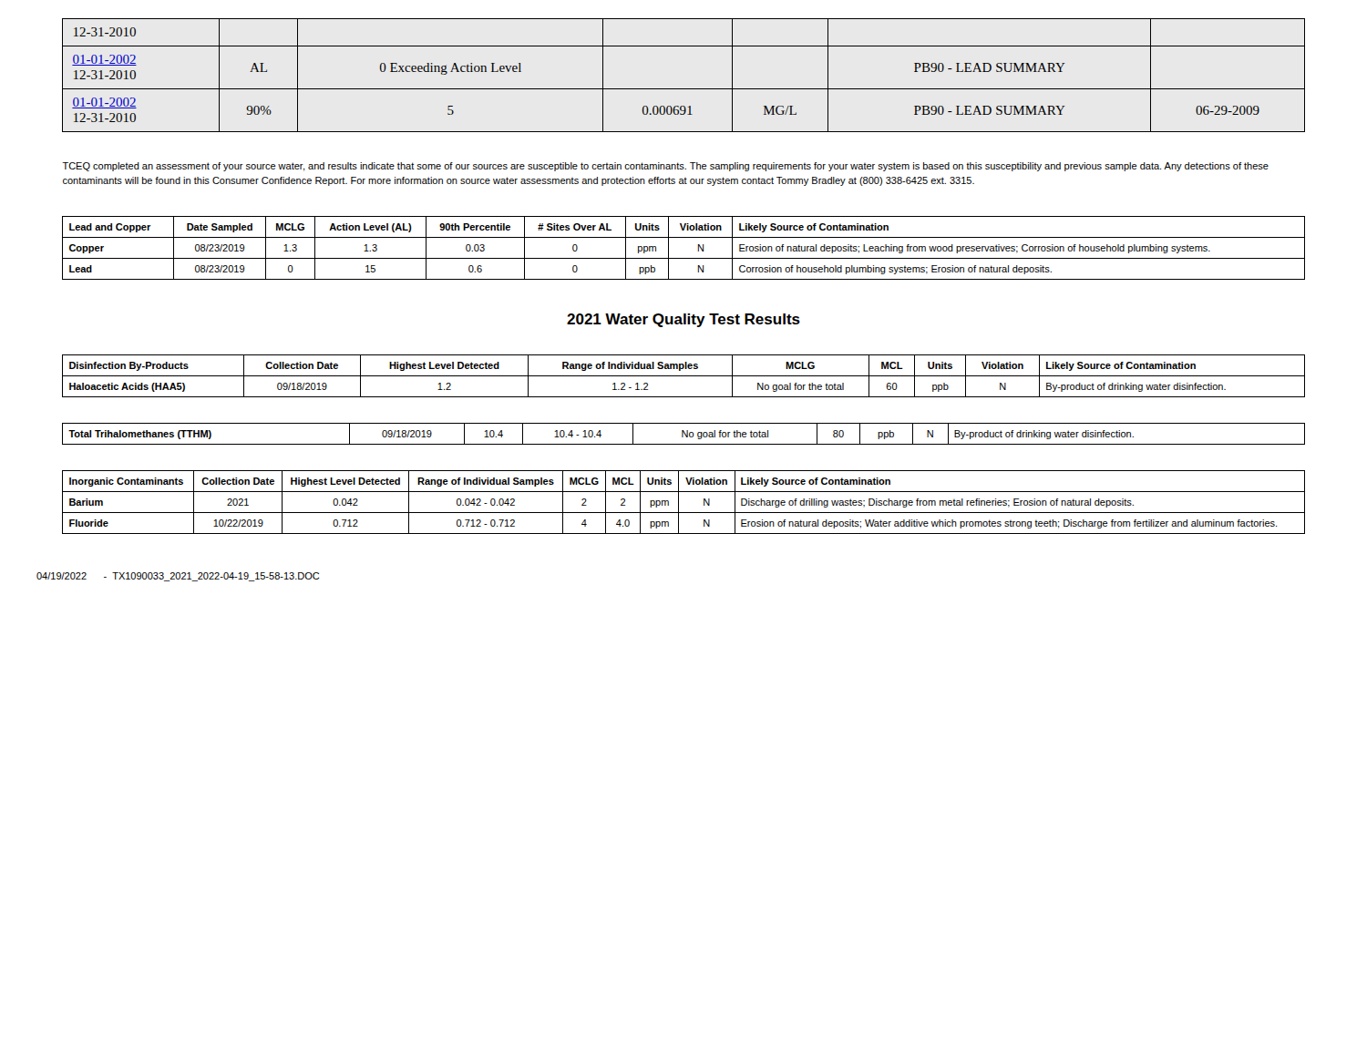| 12-31-2010 | | | | | | |
| 01-01-2002 12-31-2010 | AL | 0 Exceeding Action Level | | | PB90 - LEAD SUMMARY | |
| 01-01-2002 12-31-2010 | 90% | 5 | 0.000691 | MG/L | PB90 - LEAD SUMMARY | 06-29-2009 |
TCEQ completed an assessment of your source water, and results indicate that some of our sources are susceptible to certain contaminants. The sampling requirements for your water system is based on this susceptibility and previous sample data. Any detections of these contaminants will be found in this Consumer Confidence Report. For more information on source water assessments and protection efforts at our system contact Tommy Bradley at (800) 338-6425 ext. 3315.
| Lead and Copper | Date Sampled | MCLG | Action Level (AL) | 90th Percentile | # Sites Over AL | Units | Violation | Likely Source of Contamination |
| --- | --- | --- | --- | --- | --- | --- | --- | --- |
| Copper | 08/23/2019 | 1.3 | 1.3 | 0.03 | 0 | ppm | N | Erosion of natural deposits; Leaching from wood preservatives; Corrosion of household plumbing systems. |
| Lead | 08/23/2019 | 0 | 15 | 0.6 | 0 | ppb | N | Corrosion of household plumbing systems; Erosion of natural deposits. |
2021 Water Quality Test Results
| Disinfection By-Products | Collection Date | Highest Level Detected | Range of Individual Samples | MCLG | MCL | Units | Violation | Likely Source of Contamination |
| --- | --- | --- | --- | --- | --- | --- | --- | --- |
| Haloacetic Acids (HAA5) | 09/18/2019 | 1.2 | 1.2 - 1.2 | No goal for the total | 60 | ppb | N | By-product of drinking water disinfection. |
| Total Trihalomethanes (TTHM) | 09/18/2019 | 10.4 | 10.4 - 10.4 | No goal for the total | 80 | ppb | N | By-product of drinking water disinfection. |
| Inorganic Contaminants | Collection Date | Highest Level Detected | Range of Individual Samples | MCLG | MCL | Units | Violation | Likely Source of Contamination |
| --- | --- | --- | --- | --- | --- | --- | --- | --- |
| Barium | 2021 | 0.042 | 0.042 - 0.042 | 2 | 2 | ppm | N | Discharge of drilling wastes; Discharge from metal refineries; Erosion of natural deposits. |
| Fluoride | 10/22/2019 | 0.712 | 0.712 - 0.712 | 4 | 4.0 | ppm | N | Erosion of natural deposits; Water additive which promotes strong teeth; Discharge from fertilizer and aluminum factories. |
04/19/2022 - TX1090033_2021_2022-04-19_15-58-13.DOC